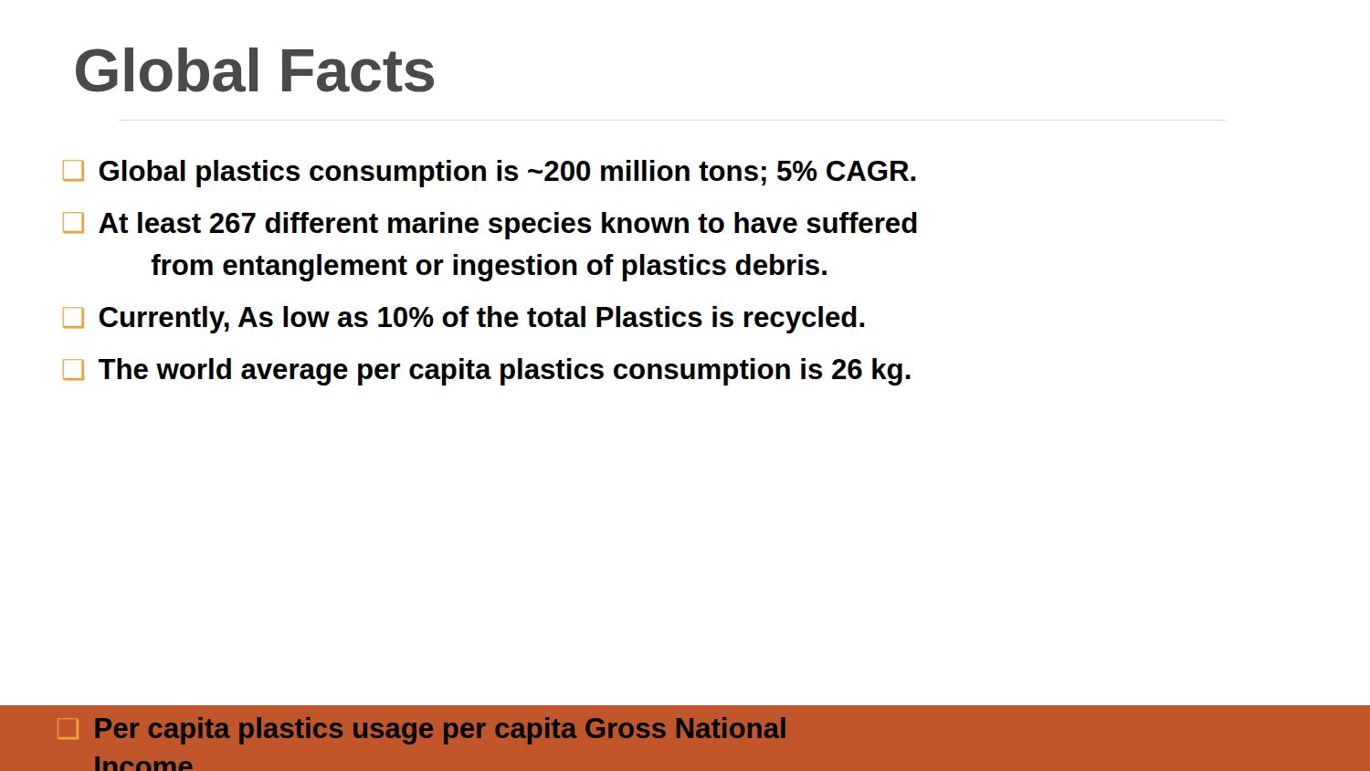Global Facts
Global plastics consumption is ~200 million tons; 5% CAGR.
At least 267 different marine species known to have suffered
from entanglement or ingestion of plastics debris.
Currently, As low as 10% of the total Plastics is recycled.
The world average per capita plastics consumption is 26 kg.
Per capita plastics usage per capita Gross National Income